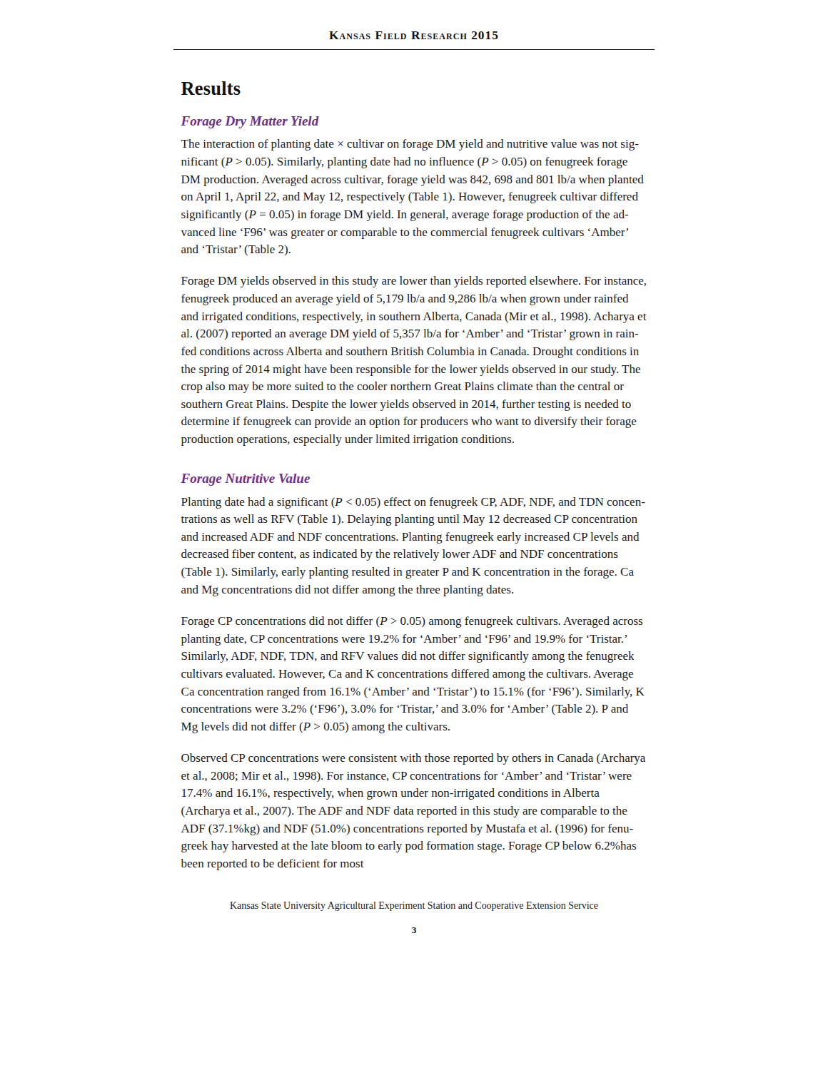Kansas Field Research 2015
Results
Forage Dry Matter Yield
The interaction of planting date × cultivar on forage DM yield and nutritive value was not significant (P > 0.05). Similarly, planting date had no influence (P > 0.05) on fenugreek forage DM production. Averaged across cultivar, forage yield was 842, 698 and 801 lb/a when planted on April 1, April 22, and May 12, respectively (Table 1). However, fenugreek cultivar differed significantly (P = 0.05) in forage DM yield. In general, average forage production of the advanced line ‘F96’ was greater or comparable to the commercial fenugreek cultivars ‘Amber’ and ‘Tristar’ (Table 2).
Forage DM yields observed in this study are lower than yields reported elsewhere. For instance, fenugreek produced an average yield of 5,179 lb/a and 9,286 lb/a when grown under rainfed and irrigated conditions, respectively, in southern Alberta, Canada (Mir et al., 1998). Acharya et al. (2007) reported an average DM yield of 5,357 lb/a for ‘Amber’ and ‘Tristar’ grown in rainfed conditions across Alberta and southern British Columbia in Canada. Drought conditions in the spring of 2014 might have been responsible for the lower yields observed in our study. The crop also may be more suited to the cooler northern Great Plains climate than the central or southern Great Plains. Despite the lower yields observed in 2014, further testing is needed to determine if fenugreek can provide an option for producers who want to diversify their forage production operations, especially under limited irrigation conditions.
Forage Nutritive Value
Planting date had a significant (P < 0.05) effect on fenugreek CP, ADF, NDF, and TDN concentrations as well as RFV (Table 1). Delaying planting until May 12 decreased CP concentration and increased ADF and NDF concentrations. Planting fenugreek early increased CP levels and decreased fiber content, as indicated by the relatively lower ADF and NDF concentrations (Table 1). Similarly, early planting resulted in greater P and K concentration in the forage. Ca and Mg concentrations did not differ among the three planting dates.
Forage CP concentrations did not differ (P > 0.05) among fenugreek cultivars. Averaged across planting date, CP concentrations were 19.2% for ‘Amber’ and ‘F96’ and 19.9% for ‘Tristar.’ Similarly, ADF, NDF, TDN, and RFV values did not differ significantly among the fenugreek cultivars evaluated. However, Ca and K concentrations differed among the cultivars. Average Ca concentration ranged from 16.1% (‘Amber’ and ‘Tristar’) to 15.1% (for ‘F96’). Similarly, K concentrations were 3.2% (‘F96’), 3.0% for ‘Tristar,’ and 3.0% for ‘Amber’ (Table 2). P and Mg levels did not differ (P > 0.05) among the cultivars.
Observed CP concentrations were consistent with those reported by others in Canada (Archarya et al., 2008; Mir et al., 1998). For instance, CP concentrations for ‘Amber’ and ‘Tristar’ were 17.4% and 16.1%, respectively, when grown under non-irrigated conditions in Alberta (Archarya et al., 2007). The ADF and NDF data reported in this study are comparable to the ADF (37.1%kg) and NDF (51.0%) concentrations reported by Mustafa et al. (1996) for fenugreek hay harvested at the late bloom to early pod formation stage. Forage CP below 6.2%has been reported to be deficient for most
Kansas State University Agricultural Experiment Station and Cooperative Extension Service
3